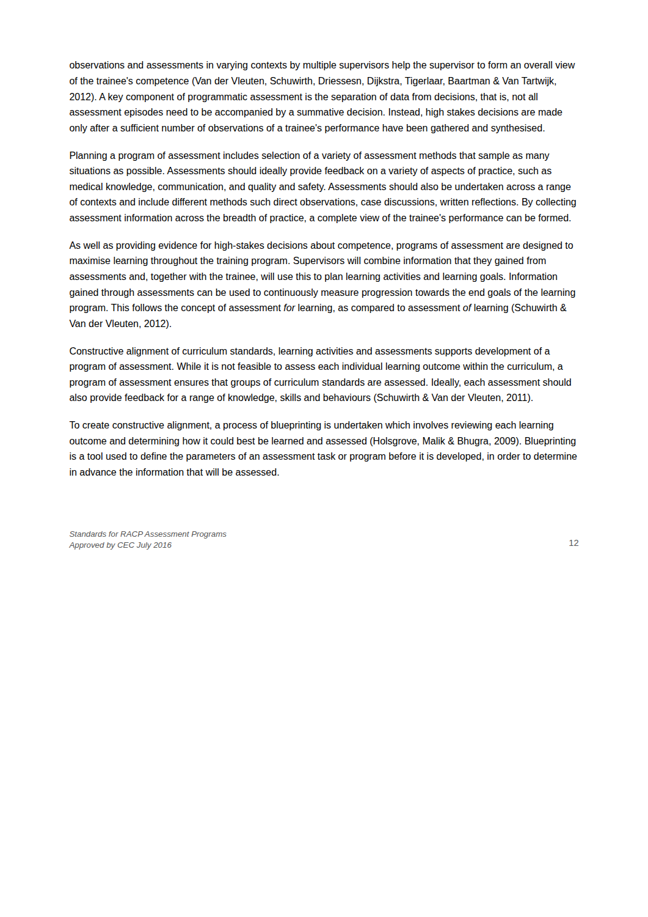observations and assessments in varying contexts by multiple supervisors help the supervisor to form an overall view of the trainee's competence (Van der Vleuten, Schuwirth, Driessesn, Dijkstra, Tigerlaar, Baartman & Van Tartwijk, 2012). A key component of programmatic assessment is the separation of data from decisions, that is, not all assessment episodes need to be accompanied by a summative decision. Instead, high stakes decisions are made only after a sufficient number of observations of a trainee's performance have been gathered and synthesised.
Planning a program of assessment includes selection of a variety of assessment methods that sample as many situations as possible. Assessments should ideally provide feedback on a variety of aspects of practice, such as medical knowledge, communication, and quality and safety. Assessments should also be undertaken across a range of contexts and include different methods such direct observations, case discussions, written reflections. By collecting assessment information across the breadth of practice, a complete view of the trainee's performance can be formed.
As well as providing evidence for high-stakes decisions about competence, programs of assessment are designed to maximise learning throughout the training program. Supervisors will combine information that they gained from assessments and, together with the trainee, will use this to plan learning activities and learning goals. Information gained through assessments can be used to continuously measure progression towards the end goals of the learning program. This follows the concept of assessment for learning, as compared to assessment of learning (Schuwirth & Van der Vleuten, 2012).
Constructive alignment of curriculum standards, learning activities and assessments supports development of a program of assessment. While it is not feasible to assess each individual learning outcome within the curriculum, a program of assessment ensures that groups of curriculum standards are assessed. Ideally, each assessment should also provide feedback for a range of knowledge, skills and behaviours (Schuwirth & Van der Vleuten, 2011).
To create constructive alignment, a process of blueprinting is undertaken which involves reviewing each learning outcome and determining how it could best be learned and assessed (Holsgrove, Malik & Bhugra, 2009). Blueprinting is a tool used to define the parameters of an assessment task or program before it is developed, in order to determine in advance the information that will be assessed.
Standards for RACP Assessment Programs
Approved by CEC July 2016
12